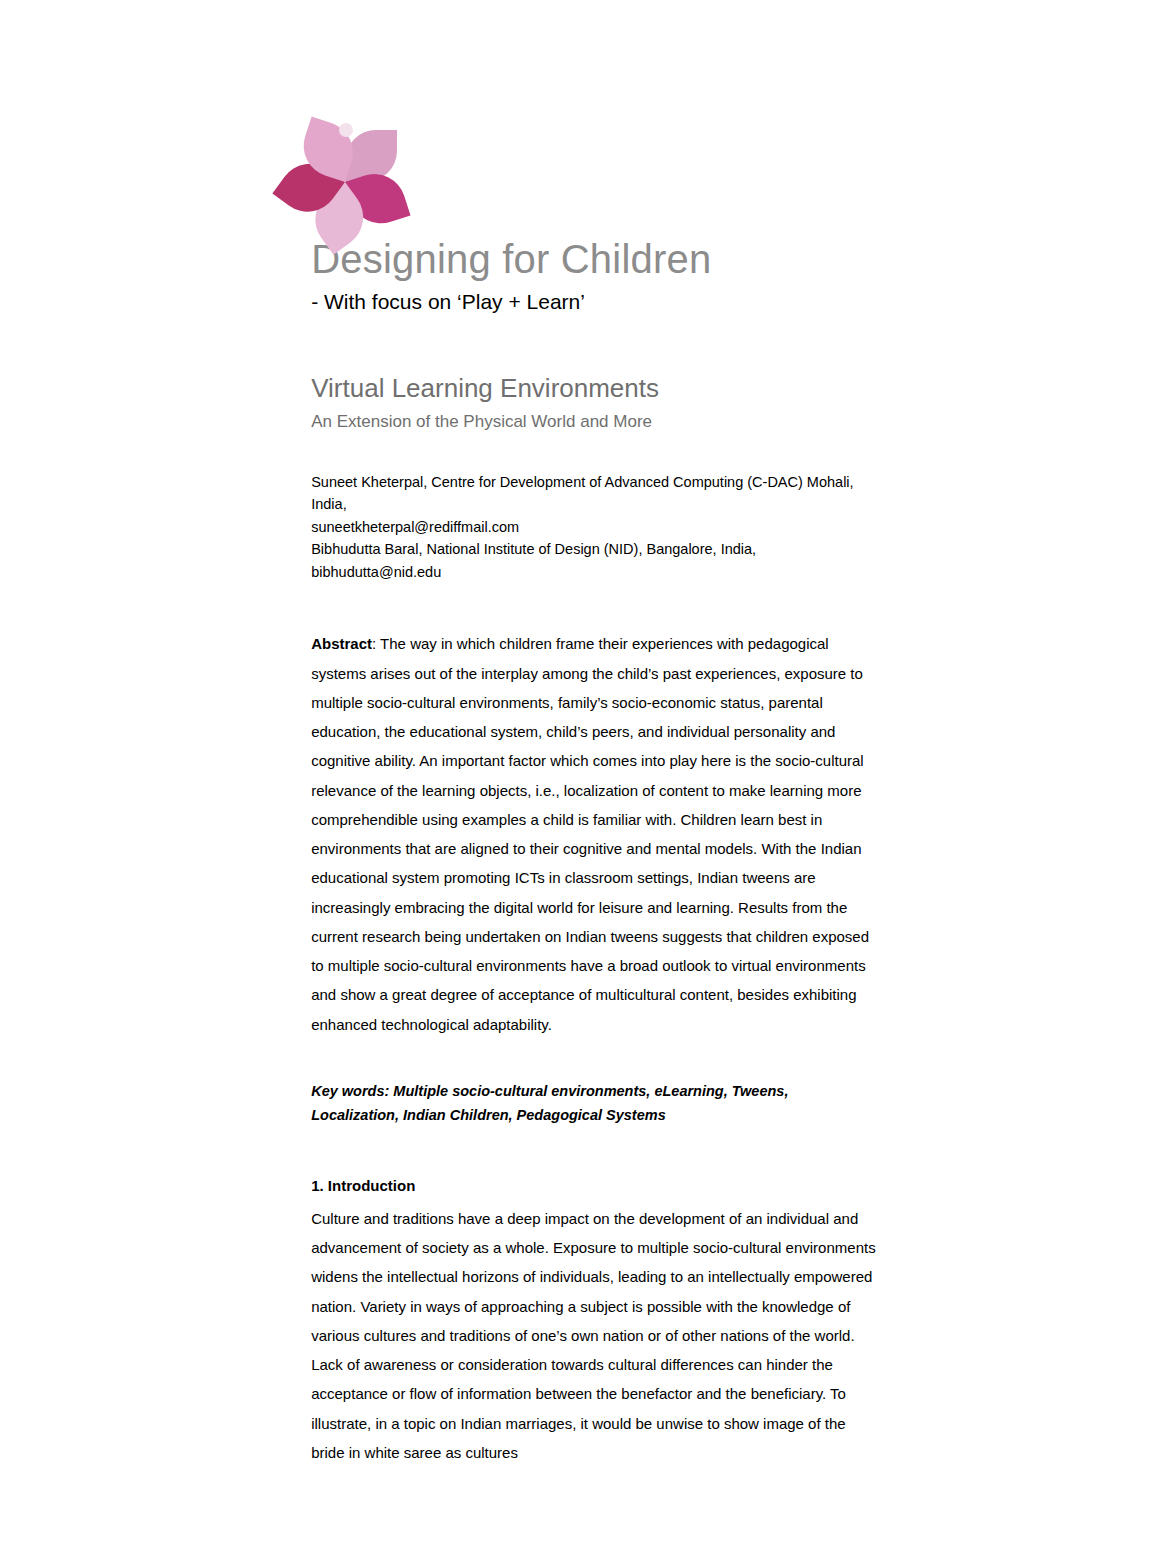Designing for Children
- With focus on ‘Play + Learn’
Virtual Learning Environments
An Extension of the Physical World and More
Suneet Kheterpal, Centre for Development of Advanced Computing (C-DAC) Mohali, India,
suneetkheterpal@rediffmail.com
Bibhudutta Baral, National Institute of Design (NID), Bangalore, India, bibhudutta@nid.edu
Abstract: The way in which children frame their experiences with pedagogical systems arises out of the interplay among the child’s past experiences, exposure to multiple socio-cultural environments, family’s socio-economic status, parental education, the educational system, child’s peers, and individual personality and cognitive ability. An important factor which comes into play here is the socio-cultural relevance of the learning objects, i.e., localization of content to make learning more comprehendible using examples a child is familiar with. Children learn best in environments that are aligned to their cognitive and mental models. With the Indian educational system promoting ICTs in classroom settings, Indian tweens are increasingly embracing the digital world for leisure and learning. Results from the current research being undertaken on Indian tweens suggests that children exposed to multiple socio-cultural environments have a broad outlook to virtual environments and show a great degree of acceptance of multicultural content, besides exhibiting enhanced technological adaptability.
Key words: Multiple socio-cultural environments, eLearning, Tweens, Localization, Indian Children, Pedagogical Systems
1. Introduction
Culture and traditions have a deep impact on the development of an individual and advancement of society as a whole. Exposure to multiple socio-cultural environments widens the intellectual horizons of individuals, leading to an intellectually empowered nation. Variety in ways of approaching a subject is possible with the knowledge of various cultures and traditions of one’s own nation or of other nations of the world. Lack of awareness or consideration towards cultural differences can hinder the acceptance or flow of information between the benefactor and the beneficiary. To illustrate, in a topic on Indian marriages, it would be unwise to show image of the bride in white saree as cultures